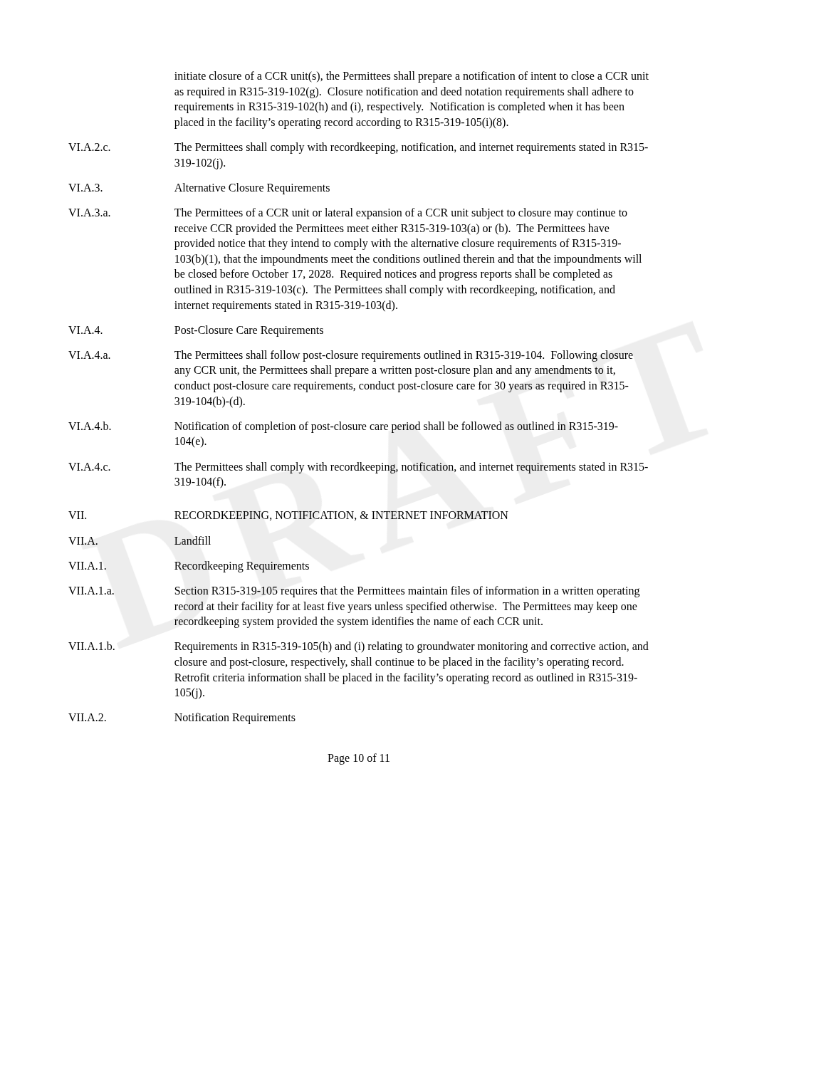DRAFT
initiate closure of a CCR unit(s), the Permittees shall prepare a notification of intent to close a CCR unit as required in R315-319-102(g). Closure notification and deed notation requirements shall adhere to requirements in R315-319-102(h) and (i), respectively. Notification is completed when it has been placed in the facility’s operating record according to R315-319-105(i)(8).
VI.A.2.c.
The Permittees shall comply with recordkeeping, notification, and internet requirements stated in R315-319-102(j).
VI.A.3.
Alternative Closure Requirements
VI.A.3.a.
The Permittees of a CCR unit or lateral expansion of a CCR unit subject to closure may continue to receive CCR provided the Permittees meet either R315-319-103(a) or (b). The Permittees have provided notice that they intend to comply with the alternative closure requirements of R315-319-103(b)(1), that the impoundments meet the conditions outlined therein and that the impoundments will be closed before October 17, 2028. Required notices and progress reports shall be completed as outlined in R315-319-103(c). The Permittees shall comply with recordkeeping, notification, and internet requirements stated in R315-319-103(d).
VI.A.4.
Post-Closure Care Requirements
VI.A.4.a.
The Permittees shall follow post-closure requirements outlined in R315-319-104. Following closure any CCR unit, the Permittees shall prepare a written post-closure plan and any amendments to it, conduct post-closure care requirements, conduct post-closure care for 30 years as required in R315-319-104(b)-(d).
VI.A.4.b.
Notification of completion of post-closure care period shall be followed as outlined in R315-319-104(e).
VI.A.4.c.
The Permittees shall comply with recordkeeping, notification, and internet requirements stated in R315-319-104(f).
VII.
RECORDKEEPING, NOTIFICATION, & INTERNET INFORMATION
VII.A.
Landfill
VII.A.1.
Recordkeeping Requirements
VII.A.1.a.
Section R315-319-105 requires that the Permittees maintain files of information in a written operating record at their facility for at least five years unless specified otherwise. The Permittees may keep one recordkeeping system provided the system identifies the name of each CCR unit.
VII.A.1.b.
Requirements in R315-319-105(h) and (i) relating to groundwater monitoring and corrective action, and closure and post-closure, respectively, shall continue to be placed in the facility’s operating record. Retrofit criteria information shall be placed in the facility’s operating record as outlined in R315-319-105(j).
VII.A.2.
Notification Requirements
Page 10 of 11